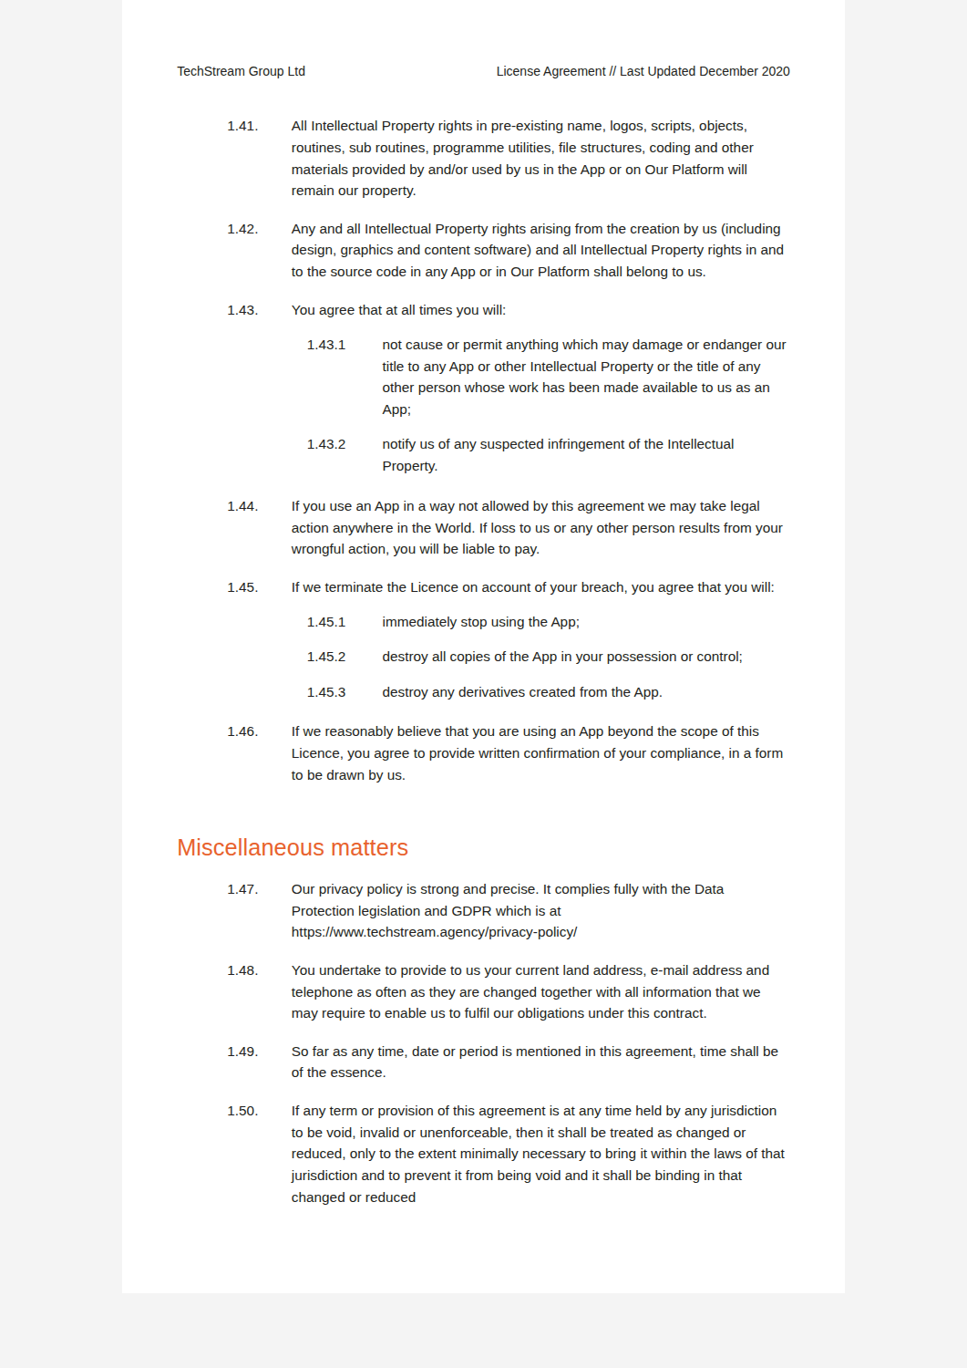TechStream Group Ltd License Agreement // Last Updated December 2020
1.41.
All Intellectual Property rights in pre-existing name, logos, scripts, objects, routines, sub routines, programme utilities, file structures, coding and other materials provided by and/or used by us in the App or on Our Platform will remain our property.
1.42.
Any and all Intellectual Property rights arising from the creation by us (including design, graphics and content software) and all Intellectual Property rights in and to the source code in any App or in Our Platform shall belong to us.
1.43.
You agree that at all times you will:
1.43.1
not cause or permit anything which may damage or endanger our title to any App or other Intellectual Property or the title of any other person whose work has been made available to us as an App;
1.43.2
notify us of any suspected infringement of the Intellectual Property.
1.44.
If you use an App in a way not allowed by this agreement we may take legal action anywhere in the World. If loss to us or any other person results from your wrongful action, you will be liable to pay.
1.45.
If we terminate the Licence on account of your breach, you agree that you will:
1.45.1
immediately stop using the App;
1.45.2
destroy all copies of the App in your possession or control;
1.45.3
destroy any derivatives created from the App.
1.46.
If we reasonably believe that you are using an App beyond the scope of this Licence, you agree to provide written confirmation of your compliance, in a form to be drawn by us.
Miscellaneous matters
1.47.
Our privacy policy is strong and precise. It complies fully with the Data Protection legislation and GDPR which is at https://www.techstream.agency/privacy-policy/
1.48.
You undertake to provide to us your current land address, e-mail address and telephone as often as they are changed together with all information that we may require to enable us to fulfil our obligations under this contract.
1.49.
So far as any time, date or period is mentioned in this agreement, time shall be of the essence.
1.50.
If any term or provision of this agreement is at any time held by any jurisdiction to be void, invalid or unenforceable, then it shall be treated as changed or reduced, only to the extent minimally necessary to bring it within the laws of that jurisdiction and to prevent it from being void and it shall be binding in that changed or reduced